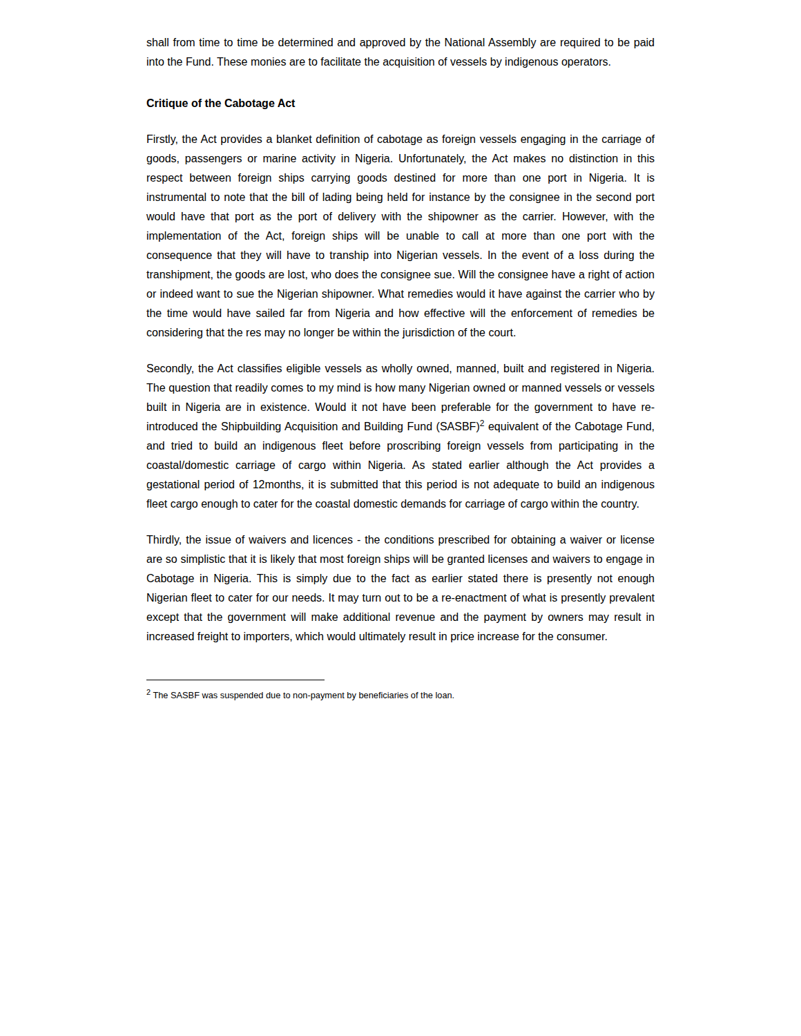shall from time to time be determined and approved by the National Assembly are required to be paid into the Fund. These monies are to facilitate the acquisition of vessels by indigenous operators.
Critique of the Cabotage Act
Firstly, the Act provides a blanket definition of cabotage as foreign vessels engaging in the carriage of goods, passengers or marine activity in Nigeria. Unfortunately, the Act makes no distinction in this respect between foreign ships carrying goods destined for more than one port in Nigeria. It is instrumental to note that the bill of lading being held for instance by the consignee in the second port would have that port as the port of delivery with the shipowner as the carrier. However, with the implementation of the Act, foreign ships will be unable to call at more than one port with the consequence that they will have to tranship into Nigerian vessels. In the event of a loss during the transhipment, the goods are lost, who does the consignee sue. Will the consignee have a right of action or indeed want to sue the Nigerian shipowner. What remedies would it have against the carrier who by the time would have sailed far from Nigeria and how effective will the enforcement of remedies be considering that the res may no longer be within the jurisdiction of the court.
Secondly, the Act classifies eligible vessels as wholly owned, manned, built and registered in Nigeria. The question that readily comes to my mind is how many Nigerian owned or manned vessels or vessels built in Nigeria are in existence. Would it not have been preferable for the government to have re-introduced the Shipbuilding Acquisition and Building Fund (SASBF)2 equivalent of the Cabotage Fund, and tried to build an indigenous fleet before proscribing foreign vessels from participating in the coastal/domestic carriage of cargo within Nigeria. As stated earlier although the Act provides a gestational period of 12months, it is submitted that this period is not adequate to build an indigenous fleet cargo enough to cater for the coastal domestic demands for carriage of cargo within the country.
Thirdly, the issue of waivers and licences - the conditions prescribed for obtaining a waiver or license are so simplistic that it is likely that most foreign ships will be granted licenses and waivers to engage in Cabotage in Nigeria. This is simply due to the fact as earlier stated there is presently not enough Nigerian fleet to cater for our needs. It may turn out to be a re-enactment of what is presently prevalent except that the government will make additional revenue and the payment by owners may result in increased freight to importers, which would ultimately result in price increase for the consumer.
2 The SASBF was suspended due to non-payment by beneficiaries of the loan.